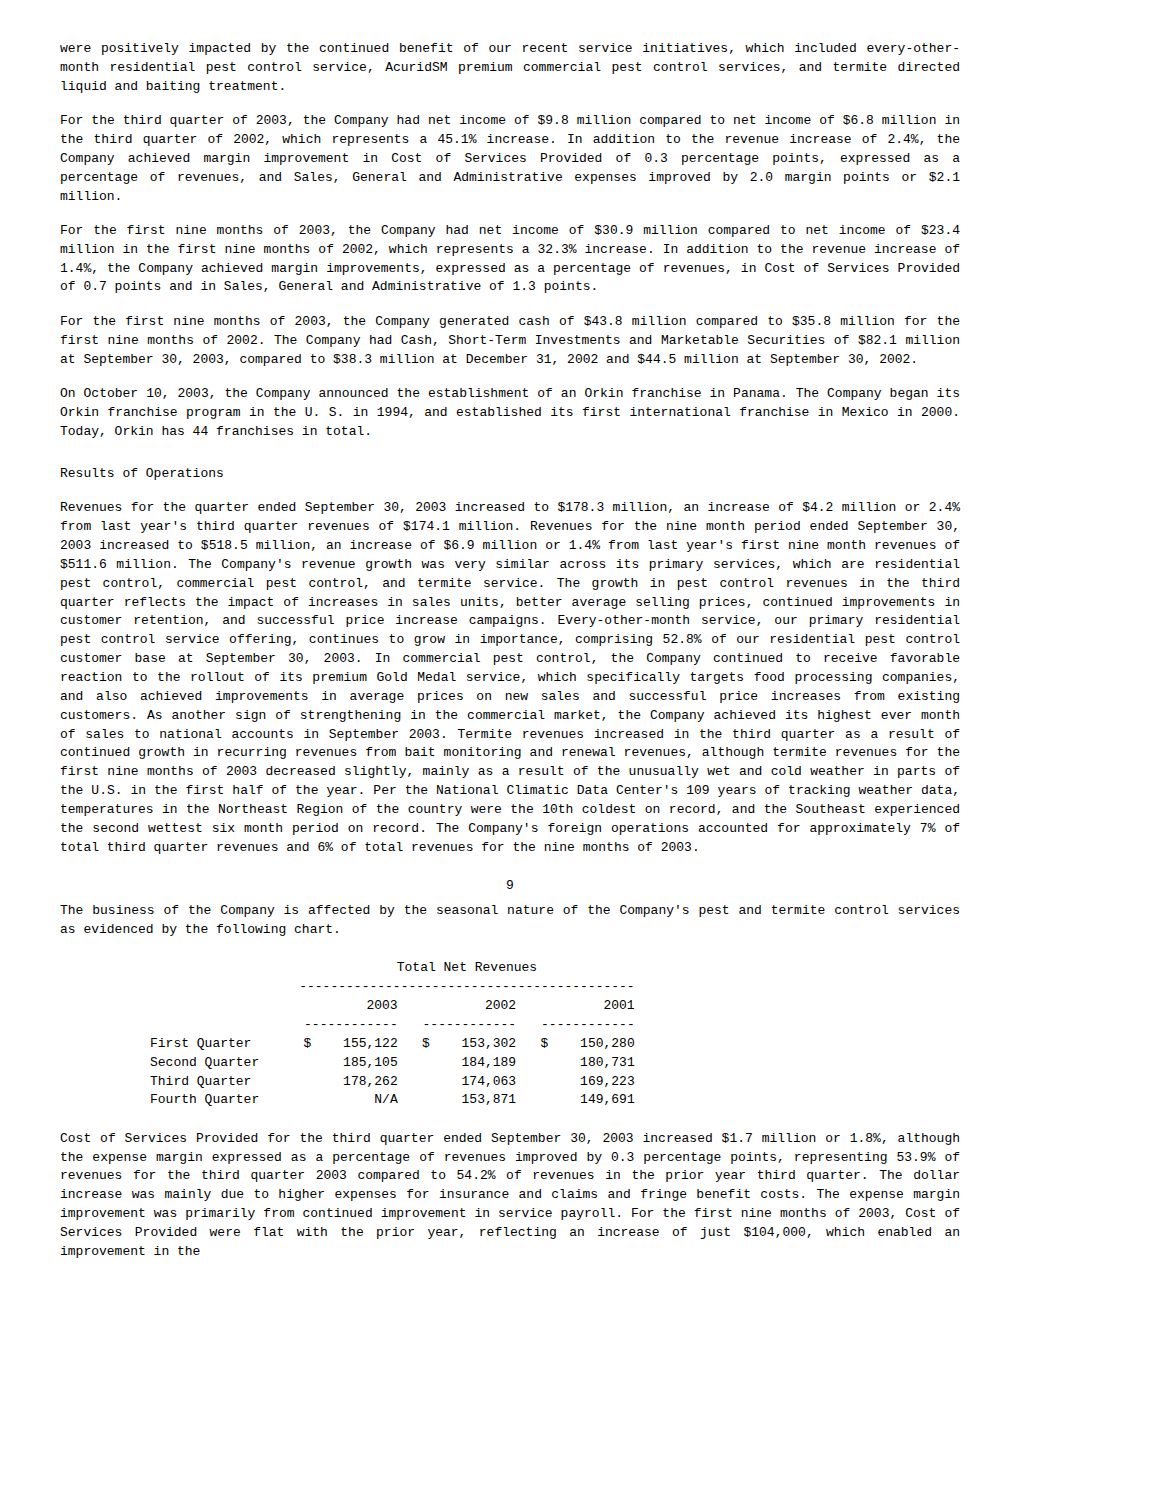were positively impacted by the continued benefit of our recent service initiatives, which included every-other-month residential pest control service, AcuridSM premium commercial pest control services, and termite directed liquid and baiting treatment.
For the third quarter of 2003, the Company had net income of $9.8 million compared to net income of $6.8 million in the third quarter of 2002, which represents a 45.1% increase. In addition to the revenue increase of 2.4%, the Company achieved margin improvement in Cost of Services Provided of 0.3 percentage points, expressed as a percentage of revenues, and Sales, General and Administrative expenses improved by 2.0 margin points or $2.1 million.
For the first nine months of 2003, the Company had net income of $30.9 million compared to net income of $23.4 million in the first nine months of 2002, which represents a 32.3% increase. In addition to the revenue increase of 1.4%, the Company achieved margin improvements, expressed as a percentage of revenues, in Cost of Services Provided of 0.7 points and in Sales, General and Administrative of 1.3 points.
For the first nine months of 2003, the Company generated cash of $43.8 million compared to $35.8 million for the first nine months of 2002. The Company had Cash, Short-Term Investments and Marketable Securities of $82.1 million at September 30, 2003, compared to $38.3 million at December 31, 2002 and $44.5 million at September 30, 2002.
On October 10, 2003, the Company announced the establishment of an Orkin franchise in Panama. The Company began its Orkin franchise program in the U. S. in 1994, and established its first international franchise in Mexico in 2000. Today, Orkin has 44 franchises in total.
Results of Operations
Revenues for the quarter ended September 30, 2003 increased to $178.3 million, an increase of $4.2 million or 2.4% from last year's third quarter revenues of $174.1 million. Revenues for the nine month period ended September 30, 2003 increased to $518.5 million, an increase of $6.9 million or 1.4% from last year's first nine month revenues of $511.6 million. The Company's revenue growth was very similar across its primary services, which are residential pest control, commercial pest control, and termite service. The growth in pest control revenues in the third quarter reflects the impact of increases in sales units, better average selling prices, continued improvements in customer retention, and successful price increase campaigns. Every-other-month service, our primary residential pest control service offering, continues to grow in importance, comprising 52.8% of our residential pest control customer base at September 30, 2003. In commercial pest control, the Company continued to receive favorable reaction to the rollout of its premium Gold Medal service, which specifically targets food processing companies, and also achieved improvements in average prices on new sales and successful price increases from existing customers. As another sign of strengthening in the commercial market, the Company achieved its highest ever month of sales to national accounts in September 2003. Termite revenues increased in the third quarter as a result of continued growth in recurring revenues from bait monitoring and renewal revenues, although termite revenues for the first nine months of 2003 decreased slightly, mainly as a result of the unusually wet and cold weather in parts of the U.S. in the first half of the year. Per the National Climatic Data Center's 109 years of tracking weather data, temperatures in the Northeast Region of the country were the 10th coldest on record, and the Southeast experienced the second wettest six month period on record. The Company's foreign operations accounted for approximately 7% of total third quarter revenues and 6% of total revenues for the nine months of 2003.
9
The business of the Company is affected by the seasonal nature of the Company's pest and termite control services as evidenced by the following chart.
| | Total Net Revenues |
| | ------------------------------------------- |
| | 2003 | 2002 | 2001 |
| | ------------ | ------------ | ------------ |
| First Quarter | $ | 155,122 | $ | 153,302 | $ | 150,280 |
| Second Quarter | | 185,105 | | 184,189 | | 180,731 |
| Third Quarter | | 178,262 | | 174,063 | | 169,223 |
| Fourth Quarter | | N/A | | 153,871 | | 149,691 |
Cost of Services Provided for the third quarter ended September 30, 2003 increased $1.7 million or 1.8%, although the expense margin expressed as a percentage of revenues improved by 0.3 percentage points, representing 53.9% of revenues for the third quarter 2003 compared to 54.2% of revenues in the prior year third quarter. The dollar increase was mainly due to higher expenses for insurance and claims and fringe benefit costs. The expense margin improvement was primarily from continued improvement in service payroll. For the first nine months of 2003, Cost of Services Provided were flat with the prior year, reflecting an increase of just $104,000, which enabled an improvement in the